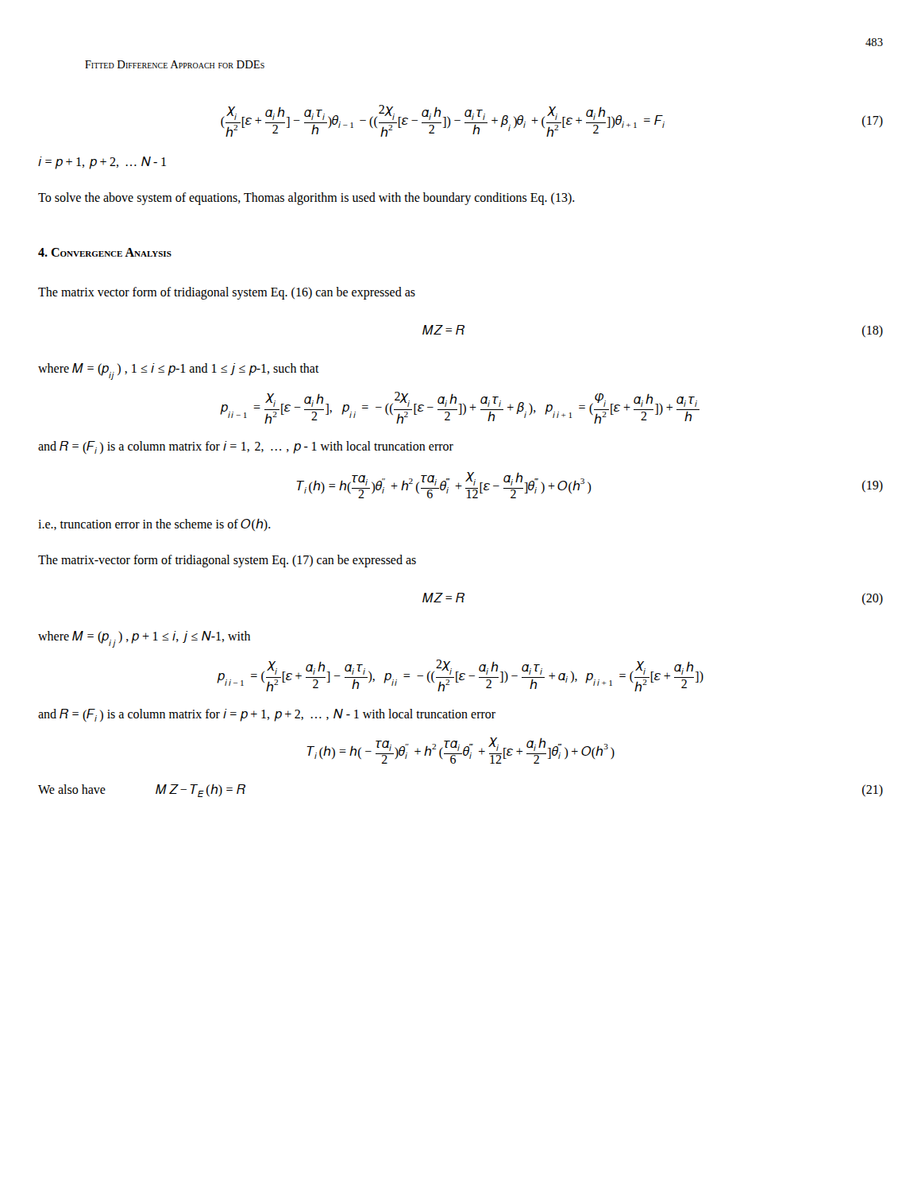483
Fitted Difference Approach for DDEs
( χih2 [ ε+ αih2 ] − αiτih ) θi−1 − ( ( 2χih2 [ ε− αih2 ] ) − αiτih + βi ) θi + ( χih2 [ ε+ αih2 ] ) θi+1 = Fi
(17)
i=p+1,p+2,…N-1
To solve the above system of equations, Thomas algorithm is used with the boundary conditions Eq. (13).
4. Convergence Analysis
The matrix vector form of tridiagonal system Eq. (16) can be expressed as
MZ=R
(18)
where M=(pij) , 1≤i≤p-1 and 1≤j≤p-1, such that
pii−1 = χih2 [ ε−αih2 ] , pii = − ( ( 2χih2 [ ε−αih2 ] ) + αiτih + βi ) , pii+1 = ( φih2 [ ε+αih2 ] ) + αiτih
and R=(Fi) is a column matrix for i=1,2,…,p-1 with local truncation error
Ti(h) = h ( ταi2 ) θi″ + h2 ( ταi6 θi‴ + χi12 [ ε−αih2 ] θi‴ ) + O(h3)
(19)
i.e., truncation error in the scheme is of O(h).
The matrix-vector form of tridiagonal system Eq. (17) can be expressed as
MZ=R
(20)
where M=(pij) , p+1≤i,j≤N-1, with
pii−1 = ( χih2 [ ε+αih2 ] − αiτih ) , pii = − ( ( 2χih2 [ ε−αih2 ] ) − αiτih + αi ) , pii+1 = ( χih2 [ ε+αih2 ] )
and R=(Fi) is a column matrix for i=p+1,p+2,…,N-1 with local truncation error
Ti(h) = h ( − ταi2 ) θi″ + h2 ( ταi6 θi‴ + χi12 [ ε+αih2 ] θi‴ ) + O(h3)
We also have M Z‾ − TE(h) = R
(21)